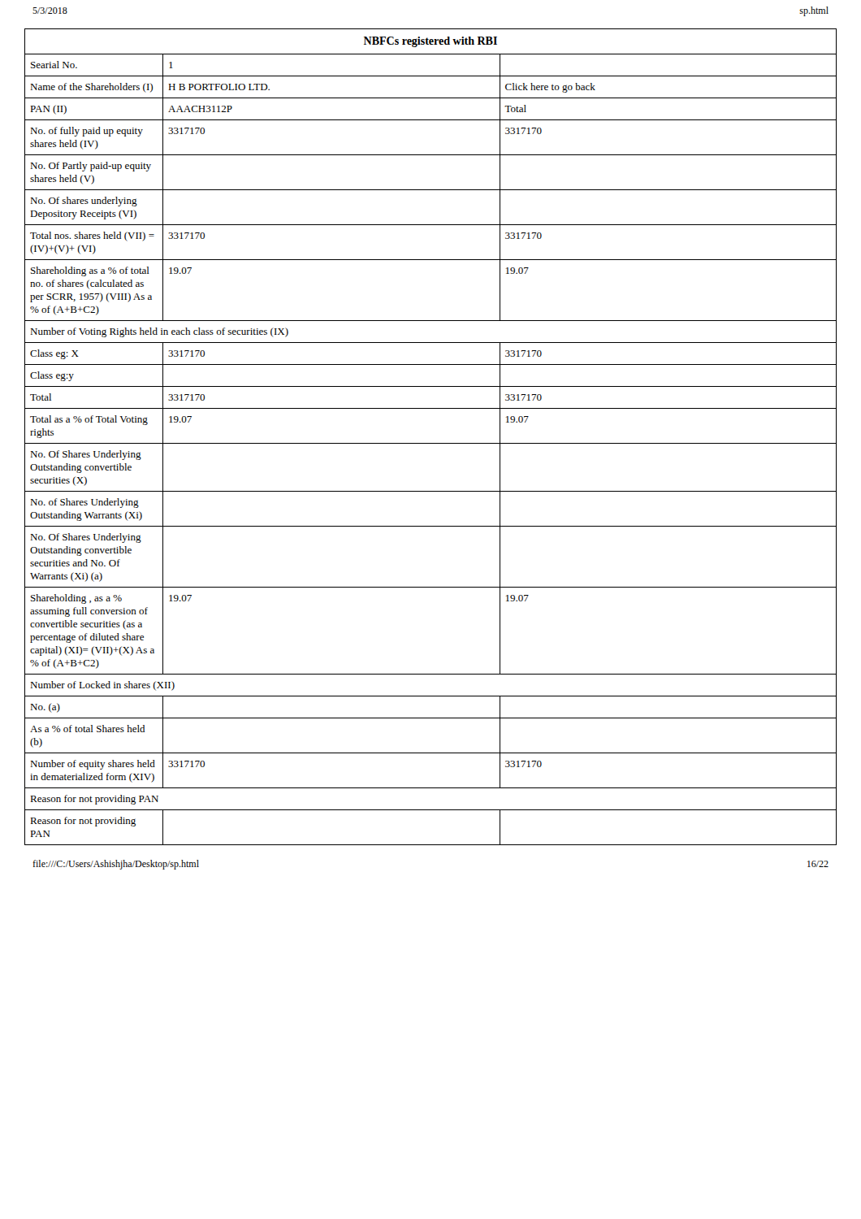5/3/2018 sp.html
| NBFCs registered with RBI |
| --- |
| Searial No. | 1 | |
| Name of the Shareholders (I) | H B PORTFOLIO LTD. | Click here to go back |
| PAN (II) | AAACH3112P | Total |
| No. of fully paid up equity shares held (IV) | 3317170 | 3317170 |
| No. Of Partly paid-up equity shares held (V) | | |
| No. Of shares underlying Depository Receipts (VI) | | |
| Total nos. shares held (VII) = (IV)+(V)+ (VI) | 3317170 | 3317170 |
| Shareholding as a % of total no. of shares (calculated as per SCRR, 1957) (VIII) As a % of (A+B+C2) | 19.07 | 19.07 |
| Number of Voting Rights held in each class of securities (IX) |
| Class eg: X | 3317170 | 3317170 |
| Class eg:y | | |
| Total | 3317170 | 3317170 |
| Total as a % of Total Voting rights | 19.07 | 19.07 |
| No. Of Shares Underlying Outstanding convertible securities (X) | | |
| No. of Shares Underlying Outstanding Warrants (Xi) | | |
| No. Of Shares Underlying Outstanding convertible securities and No. Of Warrants (Xi) (a) | | |
| Shareholding , as a % assuming full conversion of convertible securities (as a percentage of diluted share capital) (XI)= (VII)+(X) As a % of (A+B+C2) | 19.07 | 19.07 |
| Number of Locked in shares (XII) |
| No. (a) | | |
| As a % of total Shares held (b) | | |
| Number of equity shares held in dematerialized form (XIV) | 3317170 | 3317170 |
| Reason for not providing PAN |
| Reason for not providing PAN | | |
file:///C:/Users/Ashishjha/Desktop/sp.html 16/22